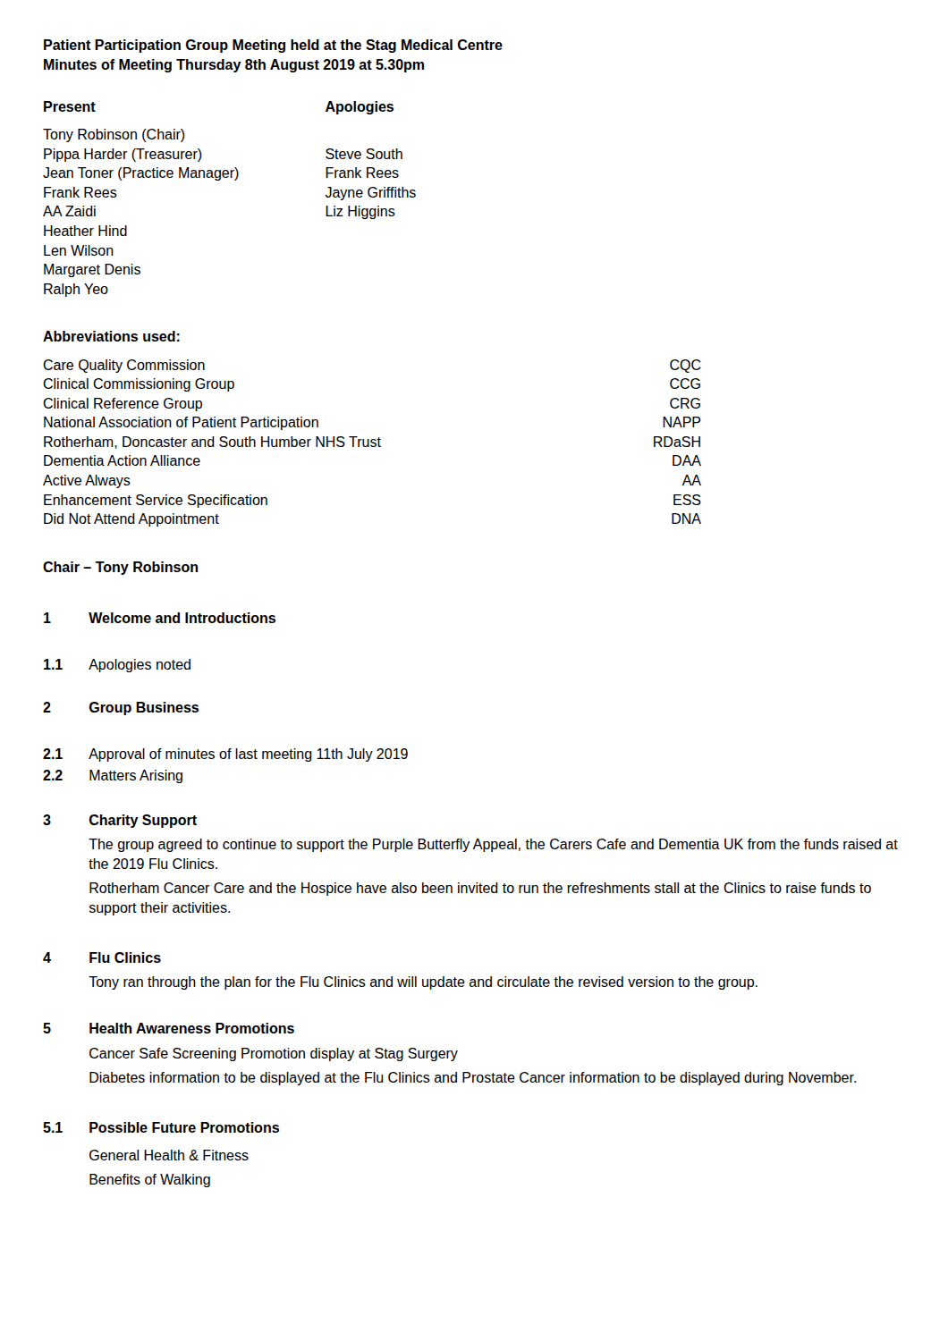Patient Participation Group Meeting held at the Stag Medical Centre
Minutes of Meeting Thursday 8th August 2019 at 5.30pm
Present
Tony Robinson (Chair)
Pippa Harder (Treasurer)
Jean Toner (Practice Manager)
Frank Rees
AA Zaidi
Heather Hind
Len Wilson
Margaret Denis
Ralph Yeo
Apologies
Steve South
Frank Rees
Jayne Griffiths
Liz Higgins
Abbreviations used:
| Care Quality Commission | CQC |
| Clinical Commissioning Group | CCG |
| Clinical Reference Group | CRG |
| National Association of Patient Participation | NAPP |
| Rotherham, Doncaster and South Humber NHS Trust | RDaSH |
| Dementia Action Alliance | DAA |
| Active Always | AA |
| Enhancement Service Specification | ESS |
| Did Not Attend Appointment | DNA |
Chair – Tony Robinson
1
Welcome and Introductions
1.1
Apologies noted
2
Group Business
2.1
Approval of minutes of last meeting 11th July 2019
2.2
Matters Arising
3
Charity Support
The group agreed to continue to support the Purple Butterfly Appeal, the Carers Cafe and Dementia UK from the funds raised at the 2019 Flu Clinics.
Rotherham Cancer Care and the Hospice have also been invited to run the refreshments stall at the Clinics to raise funds to support their activities.
4
Flu Clinics
Tony ran through the plan for the Flu Clinics and will update and circulate the revised version to the group.
5
Health Awareness Promotions
Cancer Safe Screening Promotion display at Stag Surgery
Diabetes information to be displayed at the Flu Clinics and Prostate Cancer information to be displayed during November.
5.1
Possible Future Promotions
General Health & Fitness
Benefits of Walking